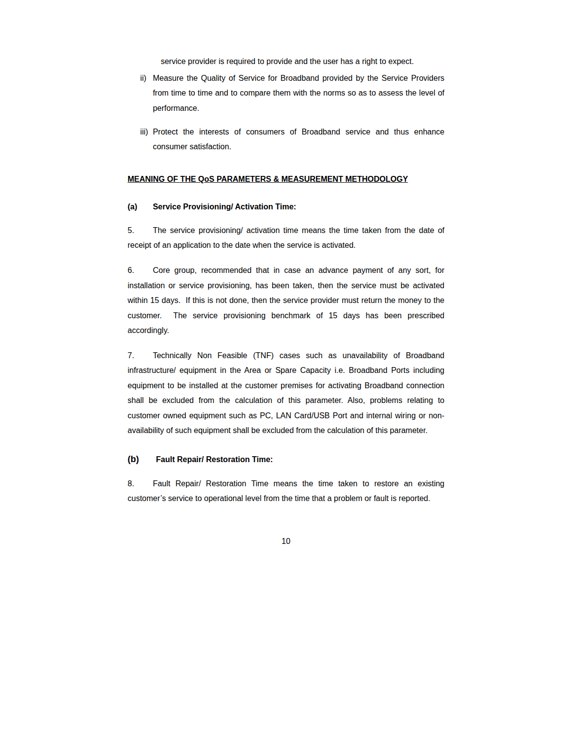service provider is required to provide and the user has a right to expect.
ii) Measure the Quality of Service for Broadband provided by the Service Providers from time to time and to compare them with the norms so as to assess the level of performance.
iii) Protect the interests of consumers of Broadband service and thus enhance consumer satisfaction.
MEANING OF THE QoS PARAMETERS & MEASUREMENT METHODOLOGY
(a) Service Provisioning/ Activation Time:
5. The service provisioning/ activation time means the time taken from the date of receipt of an application to the date when the service is activated.
6. Core group, recommended that in case an advance payment of any sort, for installation or service provisioning, has been taken, then the service must be activated within 15 days. If this is not done, then the service provider must return the money to the customer. The service provisioning benchmark of 15 days has been prescribed accordingly.
7. Technically Non Feasible (TNF) cases such as unavailability of Broadband infrastructure/ equipment in the Area or Spare Capacity i.e. Broadband Ports including equipment to be installed at the customer premises for activating Broadband connection shall be excluded from the calculation of this parameter. Also, problems relating to customer owned equipment such as PC, LAN Card/USB Port and internal wiring or non-availability of such equipment shall be excluded from the calculation of this parameter.
(b) Fault Repair/ Restoration Time:
8. Fault Repair/ Restoration Time means the time taken to restore an existing customer’s service to operational level from the time that a problem or fault is reported.
10